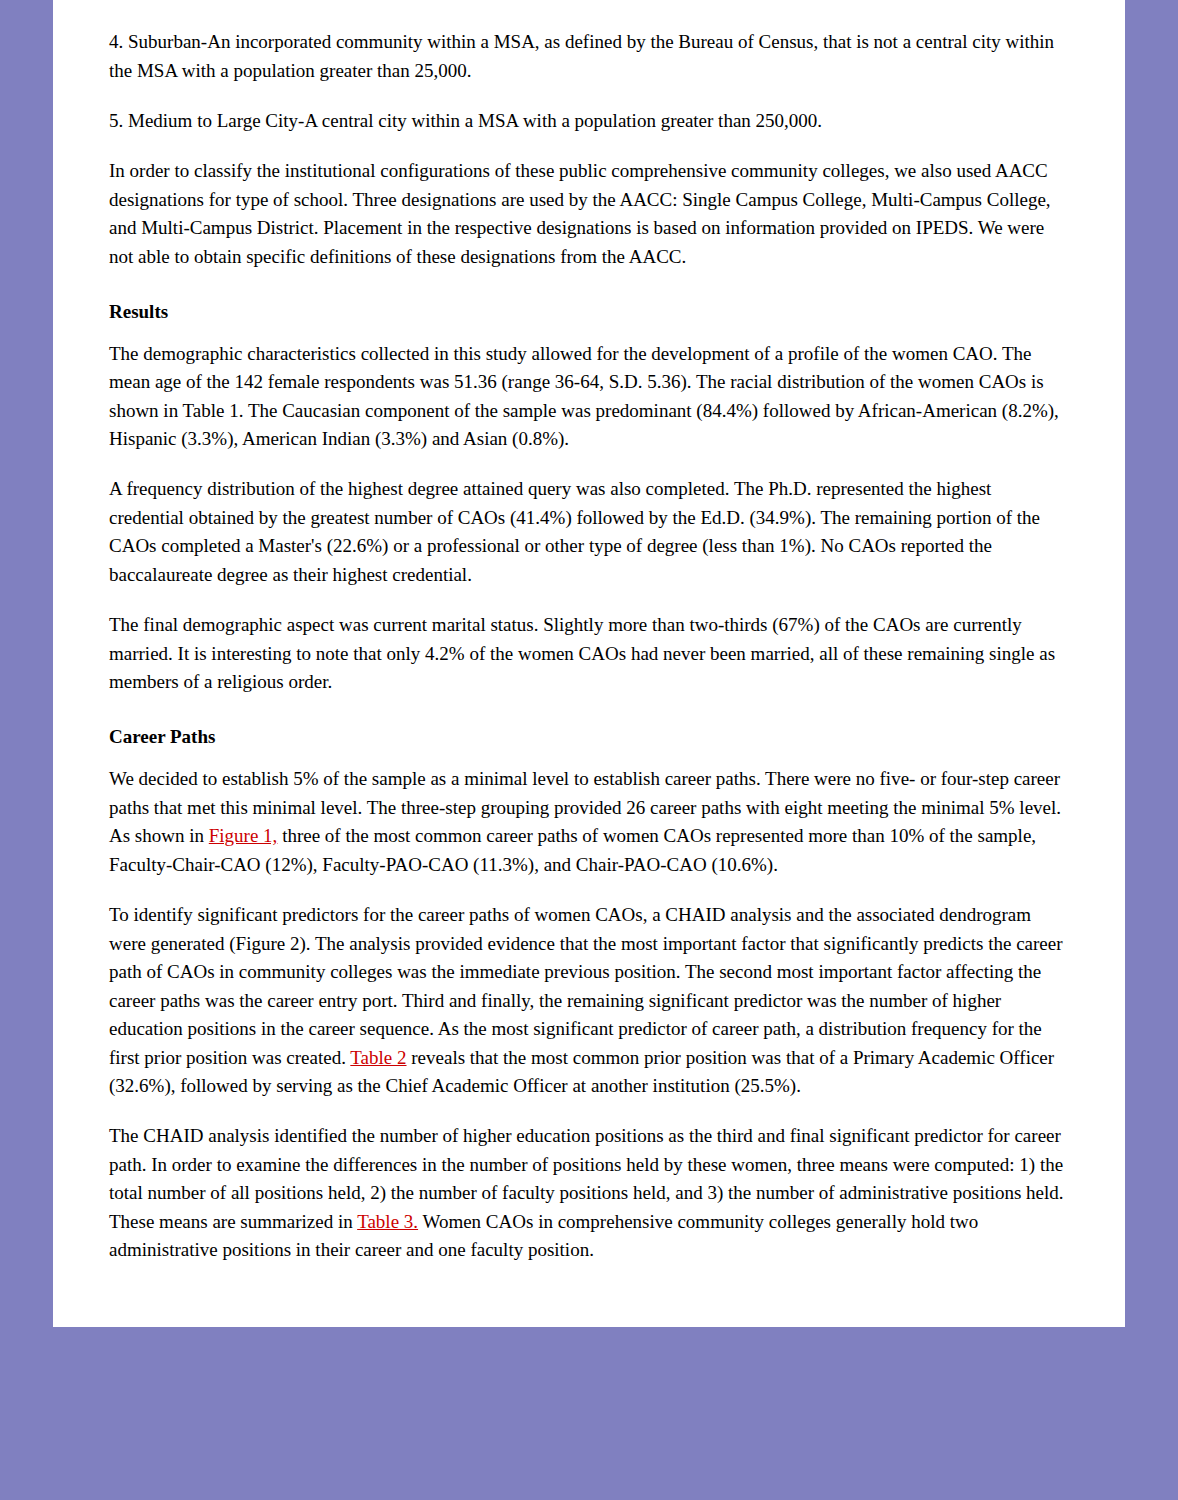4. Suburban-An incorporated community within a MSA, as defined by the Bureau of Census, that is not a central city within the MSA with a population greater than 25,000.
5. Medium to Large City-A central city within a MSA with a population greater than 250,000.
In order to classify the institutional configurations of these public comprehensive community colleges, we also used AACC designations for type of school. Three designations are used by the AACC: Single Campus College, Multi-Campus College, and Multi-Campus District. Placement in the respective designations is based on information provided on IPEDS. We were not able to obtain specific definitions of these designations from the AACC.
Results
The demographic characteristics collected in this study allowed for the development of a profile of the women CAO. The mean age of the 142 female respondents was 51.36 (range 36-64, S.D. 5.36). The racial distribution of the women CAOs is shown in Table 1. The Caucasian component of the sample was predominant (84.4%) followed by African-American (8.2%), Hispanic (3.3%), American Indian (3.3%) and Asian (0.8%).
A frequency distribution of the highest degree attained query was also completed. The Ph.D. represented the highest credential obtained by the greatest number of CAOs (41.4%) followed by the Ed.D. (34.9%). The remaining portion of the CAOs completed a Master's (22.6%) or a professional or other type of degree (less than 1%). No CAOs reported the baccalaureate degree as their highest credential.
The final demographic aspect was current marital status. Slightly more than two-thirds (67%) of the CAOs are currently married. It is interesting to note that only 4.2% of the women CAOs had never been married, all of these remaining single as members of a religious order.
Career Paths
We decided to establish 5% of the sample as a minimal level to establish career paths. There were no five- or four-step career paths that met this minimal level. The three-step grouping provided 26 career paths with eight meeting the minimal 5% level. As shown in Figure 1, three of the most common career paths of women CAOs represented more than 10% of the sample, Faculty-Chair-CAO (12%), Faculty-PAO-CAO (11.3%), and Chair-PAO-CAO (10.6%).
To identify significant predictors for the career paths of women CAOs, a CHAID analysis and the associated dendrogram were generated (Figure 2). The analysis provided evidence that the most important factor that significantly predicts the career path of CAOs in community colleges was the immediate previous position. The second most important factor affecting the career paths was the career entry port. Third and finally, the remaining significant predictor was the number of higher education positions in the career sequence. As the most significant predictor of career path, a distribution frequency for the first prior position was created. Table 2 reveals that the most common prior position was that of a Primary Academic Officer (32.6%), followed by serving as the Chief Academic Officer at another institution (25.5%).
The CHAID analysis identified the number of higher education positions as the third and final significant predictor for career path. In order to examine the differences in the number of positions held by these women, three means were computed: 1) the total number of all positions held, 2) the number of faculty positions held, and 3) the number of administrative positions held. These means are summarized in Table 3. Women CAOs in comprehensive community colleges generally hold two administrative positions in their career and one faculty position.